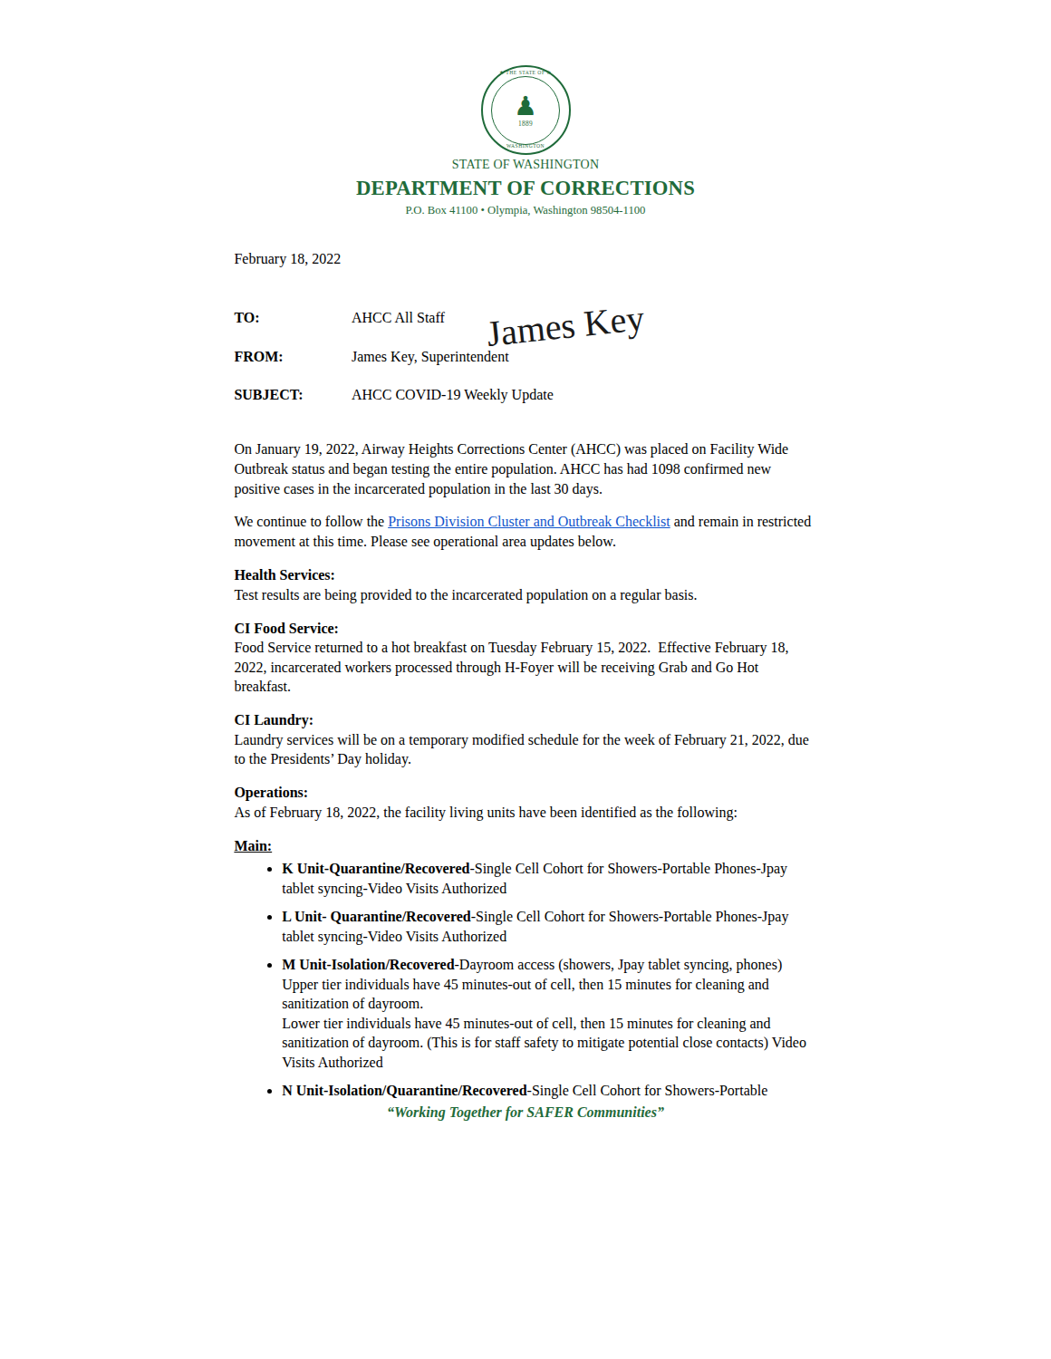★ THE STATE OF ★
♟
1889
WASHINGTON
STATE OF WASHINGTON
DEPARTMENT OF CORRECTIONS
P.O. Box 41100 • Olympia, Washington 98504-1100
February 18, 2022
| TO: | AHCC All Staff |
| FROM: | James Key James Key, Superintendent |
| SUBJECT: | AHCC COVID-19 Weekly Update |
On January 19, 2022, Airway Heights Corrections Center (AHCC) was placed on Facility Wide Outbreak status and began testing the entire population. AHCC has had 1098 confirmed new positive cases in the incarcerated population in the last 30 days.
We continue to follow the Prisons Division Cluster and Outbreak Checklist and remain in restricted movement at this time. Please see operational area updates below.
Health Services:
Test results are being provided to the incarcerated population on a regular basis.
CI Food Service:
Food Service returned to a hot breakfast on Tuesday February 15, 2022. Effective February 18, 2022, incarcerated workers processed through H-Foyer will be receiving Grab and Go Hot breakfast.
CI Laundry:
Laundry services will be on a temporary modified schedule for the week of February 21, 2022, due to the Presidents’ Day holiday.
Operations:
As of February 18, 2022, the facility living units have been identified as the following:
Main:
K Unit-Quarantine/Recovered-Single Cell Cohort for Showers-Portable Phones-Jpay tablet syncing-Video Visits Authorized
L Unit- Quarantine/Recovered-Single Cell Cohort for Showers-Portable Phones-Jpay tablet syncing-Video Visits Authorized
M Unit-Isolation/Recovered-Dayroom access (showers, Jpay tablet syncing, phones) Upper tier individuals have 45 minutes-out of cell, then 15 minutes for cleaning and sanitization of dayroom.
Lower tier individuals have 45 minutes-out of cell, then 15 minutes for cleaning and sanitization of dayroom. (This is for staff safety to mitigate potential close contacts) Video Visits Authorized
N Unit-Isolation/Quarantine/Recovered-Single Cell Cohort for Showers-Portable
“Working Together for SAFER Communities”